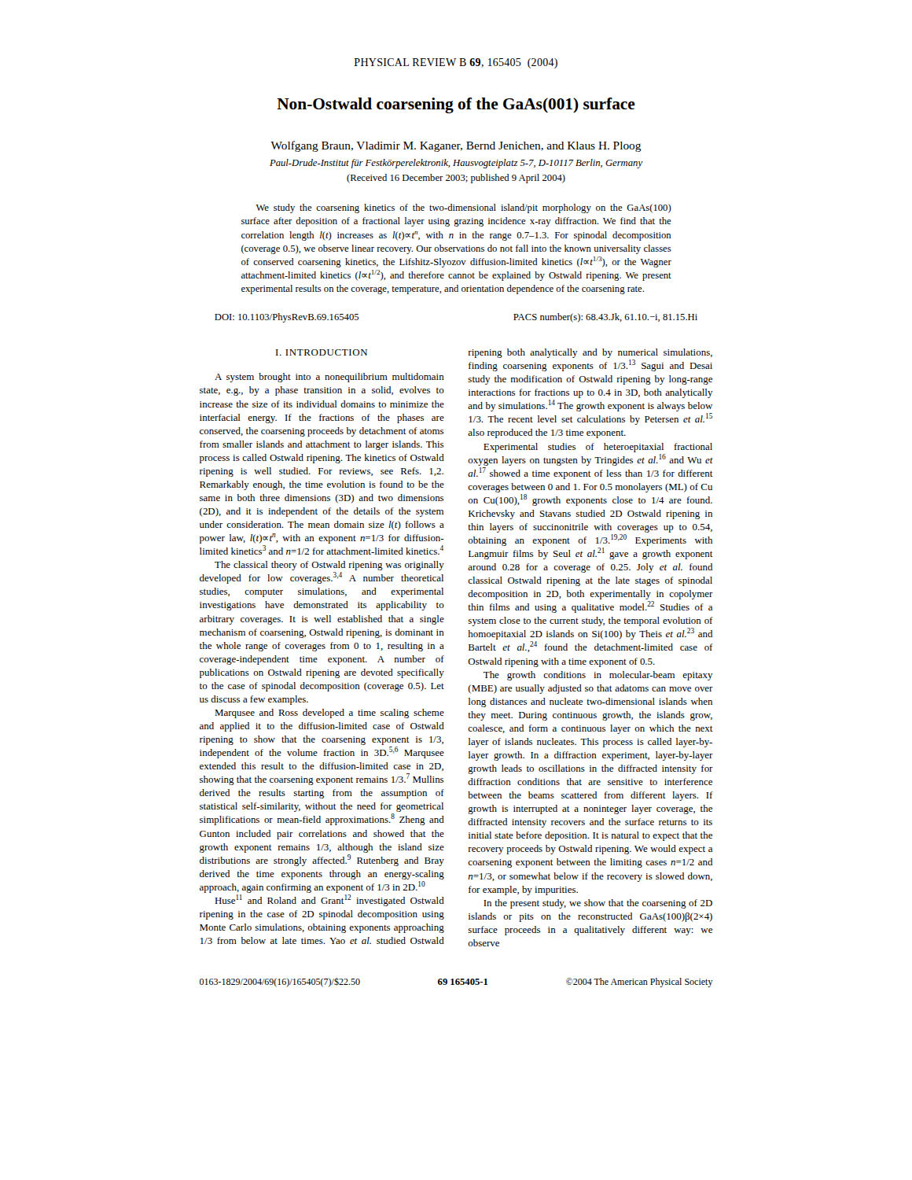PHYSICAL REVIEW B 69, 165405 (2004)
Non-Ostwald coarsening of the GaAs(001) surface
Wolfgang Braun, Vladimir M. Kaganer, Bernd Jenichen, and Klaus H. Ploog
Paul-Drude-Institut für Festkörperelektronik, Hausvogteiplatz 5-7, D-10117 Berlin, Germany
(Received 16 December 2003; published 9 April 2004)
We study the coarsening kinetics of the two-dimensional island/pit morphology on the GaAs(100) surface after deposition of a fractional layer using grazing incidence x-ray diffraction. We find that the correlation length l(t) increases as l(t)∝tn, with n in the range 0.7–1.3. For spinodal decomposition (coverage 0.5), we observe linear recovery. Our observations do not fall into the known universality classes of conserved coarsening kinetics, the Lifshitz-Slyozov diffusion-limited kinetics (l∝t1/3), or the Wagner attachment-limited kinetics (l∝t1/2), and therefore cannot be explained by Ostwald ripening. We present experimental results on the coverage, temperature, and orientation dependence of the coarsening rate.
DOI: 10.1103/PhysRevB.69.165405 PACS number(s): 68.43.Jk, 61.10.−i, 81.15.Hi
I. INTRODUCTION
A system brought into a nonequilibrium multidomain state, e.g., by a phase transition in a solid, evolves to increase the size of its individual domains to minimize the interfacial energy. If the fractions of the phases are conserved, the coarsening proceeds by detachment of atoms from smaller islands and attachment to larger islands. This process is called Ostwald ripening. The kinetics of Ostwald ripening is well studied. For reviews, see Refs. 1,2. Remarkably enough, the time evolution is found to be the same in both three dimensions (3D) and two dimensions (2D), and it is independent of the details of the system under consideration. The mean domain size l(t) follows a power law, l(t)∝tn, with an exponent n=1/3 for diffusion-limited kinetics3 and n=1/2 for attachment-limited kinetics.4
The classical theory of Ostwald ripening was originally developed for low coverages.3,4 A number theoretical studies, computer simulations, and experimental investigations have demonstrated its applicability to arbitrary coverages. It is well established that a single mechanism of coarsening, Ostwald ripening, is dominant in the whole range of coverages from 0 to 1, resulting in a coverage-independent time exponent. A number of publications on Ostwald ripening are devoted specifically to the case of spinodal decomposition (coverage 0.5). Let us discuss a few examples.
Marqusee and Ross developed a time scaling scheme and applied it to the diffusion-limited case of Ostwald ripening to show that the coarsening exponent is 1/3, independent of the volume fraction in 3D.5,6 Marqusee extended this result to the diffusion-limited case in 2D, showing that the coarsening exponent remains 1/3.7 Mullins derived the results starting from the assumption of statistical self-similarity, without the need for geometrical simplifications or mean-field approximations.8 Zheng and Gunton included pair correlations and showed that the growth exponent remains 1/3, although the island size distributions are strongly affected.9 Rutenberg and Bray derived the time exponents through an energy-scaling approach, again confirming an exponent of 1/3 in 2D.10
Huse11 and Roland and Grant12 investigated Ostwald ripening in the case of 2D spinodal decomposition using Monte Carlo simulations, obtaining exponents approaching 1/3 from below at late times. Yao et al. studied Ostwald ripening both analytically and by numerical simulations, finding coarsening exponents of 1/3.13 Sagui and Desai study the modification of Ostwald ripening by long-range interactions for fractions up to 0.4 in 3D, both analytically and by simulations.14 The growth exponent is always below 1/3. The recent level set calculations by Petersen et al.15 also reproduced the 1/3 time exponent.
Experimental studies of heteroepitaxial fractional oxygen layers on tungsten by Tringides et al.16 and Wu et al.17 showed a time exponent of less than 1/3 for different coverages between 0 and 1. For 0.5 monolayers (ML) of Cu on Cu(100),18 growth exponents close to 1/4 are found. Krichevsky and Stavans studied 2D Ostwald ripening in thin layers of succinonitrile with coverages up to 0.54, obtaining an exponent of 1/3.19,20 Experiments with Langmuir films by Seul et al.21 gave a growth exponent around 0.28 for a coverage of 0.25. Joly et al. found classical Ostwald ripening at the late stages of spinodal decomposition in 2D, both experimentally in copolymer thin films and using a qualitative model.22 Studies of a system close to the current study, the temporal evolution of homoepitaxial 2D islands on Si(100) by Theis et al.23 and Bartelt et al.,24 found the detachment-limited case of Ostwald ripening with a time exponent of 0.5.
The growth conditions in molecular-beam epitaxy (MBE) are usually adjusted so that adatoms can move over long distances and nucleate two-dimensional islands when they meet. During continuous growth, the islands grow, coalesce, and form a continuous layer on which the next layer of islands nucleates. This process is called layer-by-layer growth. In a diffraction experiment, layer-by-layer growth leads to oscillations in the diffracted intensity for diffraction conditions that are sensitive to interference between the beams scattered from different layers. If growth is interrupted at a noninteger layer coverage, the diffracted intensity recovers and the surface returns to its initial state before deposition. It is natural to expect that the recovery proceeds by Ostwald ripening. We would expect a coarsening exponent between the limiting cases n=1/2 and n=1/3, or somewhat below if the recovery is slowed down, for example, by impurities.
In the present study, we show that the coarsening of 2D islands or pits on the reconstructed GaAs(100)β(2×4) surface proceeds in a qualitatively different way: we observe
0163-1829/2004/69(16)/165405(7)/$22.50 69 165405-1 ©2004 The American Physical Society